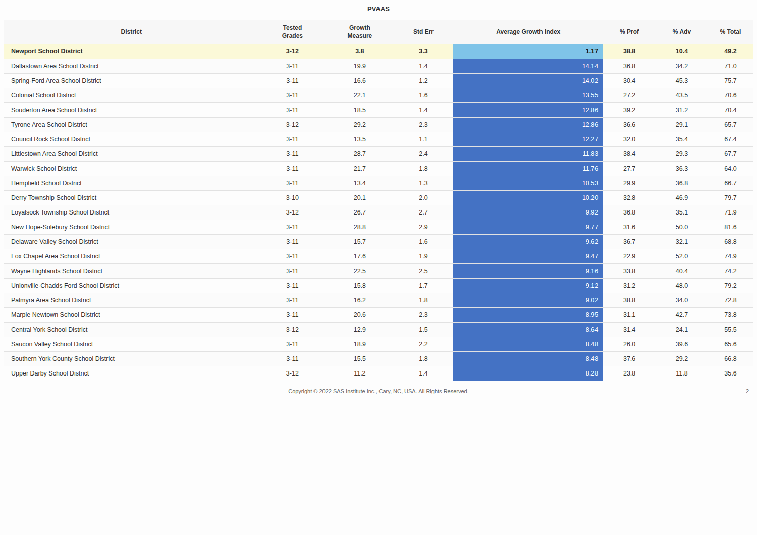PVAAS
| District | Tested Grades | Growth Measure | Std Err | Average Growth Index | % Prof | % Adv | % Total |
| --- | --- | --- | --- | --- | --- | --- | --- |
| Newport School District | 3-12 | 3.8 | 3.3 | 1.17 | 38.8 | 10.4 | 49.2 |
| Dallastown Area School District | 3-11 | 19.9 | 1.4 | 14.14 | 36.8 | 34.2 | 71.0 |
| Spring-Ford Area School District | 3-11 | 16.6 | 1.2 | 14.02 | 30.4 | 45.3 | 75.7 |
| Colonial School District | 3-11 | 22.1 | 1.6 | 13.55 | 27.2 | 43.5 | 70.6 |
| Souderton Area School District | 3-11 | 18.5 | 1.4 | 12.86 | 39.2 | 31.2 | 70.4 |
| Tyrone Area School District | 3-12 | 29.2 | 2.3 | 12.86 | 36.6 | 29.1 | 65.7 |
| Council Rock School District | 3-11 | 13.5 | 1.1 | 12.27 | 32.0 | 35.4 | 67.4 |
| Littlestown Area School District | 3-11 | 28.7 | 2.4 | 11.83 | 38.4 | 29.3 | 67.7 |
| Warwick School District | 3-11 | 21.7 | 1.8 | 11.76 | 27.7 | 36.3 | 64.0 |
| Hempfield School District | 3-11 | 13.4 | 1.3 | 10.53 | 29.9 | 36.8 | 66.7 |
| Derry Township School District | 3-10 | 20.1 | 2.0 | 10.20 | 32.8 | 46.9 | 79.7 |
| Loyalsock Township School District | 3-12 | 26.7 | 2.7 | 9.92 | 36.8 | 35.1 | 71.9 |
| New Hope-Solebury School District | 3-11 | 28.8 | 2.9 | 9.77 | 31.6 | 50.0 | 81.6 |
| Delaware Valley School District | 3-11 | 15.7 | 1.6 | 9.62 | 36.7 | 32.1 | 68.8 |
| Fox Chapel Area School District | 3-11 | 17.6 | 1.9 | 9.47 | 22.9 | 52.0 | 74.9 |
| Wayne Highlands School District | 3-11 | 22.5 | 2.5 | 9.16 | 33.8 | 40.4 | 74.2 |
| Unionville-Chadds Ford School District | 3-11 | 15.8 | 1.7 | 9.12 | 31.2 | 48.0 | 79.2 |
| Palmyra Area School District | 3-11 | 16.2 | 1.8 | 9.02 | 38.8 | 34.0 | 72.8 |
| Marple Newtown School District | 3-11 | 20.6 | 2.3 | 8.95 | 31.1 | 42.7 | 73.8 |
| Central York School District | 3-12 | 12.9 | 1.5 | 8.64 | 31.4 | 24.1 | 55.5 |
| Saucon Valley School District | 3-11 | 18.9 | 2.2 | 8.48 | 26.0 | 39.6 | 65.6 |
| Southern York County School District | 3-11 | 15.5 | 1.8 | 8.48 | 37.6 | 29.2 | 66.8 |
| Upper Darby School District | 3-12 | 11.2 | 1.4 | 8.28 | 23.8 | 11.8 | 35.6 |
| Copyright © 2022 SAS Institute Inc., Cary, NC, USA. All Rights Reserved. 2 |